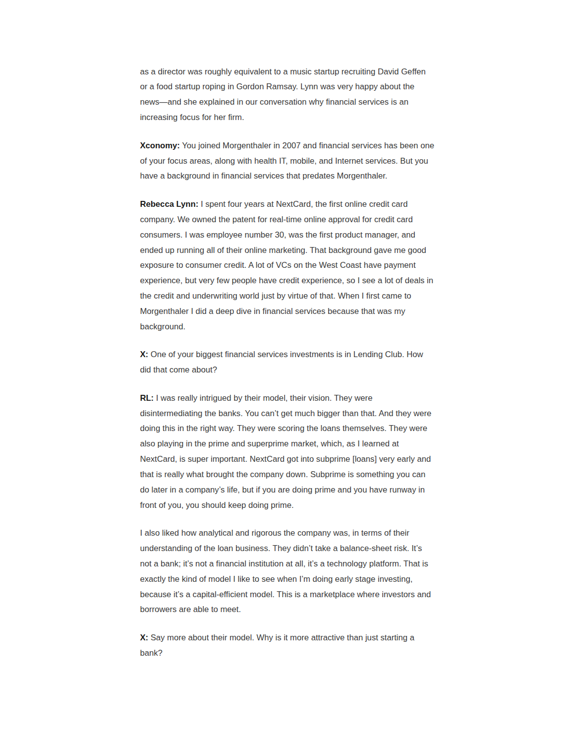as a director was roughly equivalent to a music startup recruiting David Geffen or a food startup roping in Gordon Ramsay. Lynn was very happy about the news—and she explained in our conversation why financial services is an increasing focus for her firm.
Xconomy: You joined Morgenthaler in 2007 and financial services has been one of your focus areas, along with health IT, mobile, and Internet services. But you have a background in financial services that predates Morgenthaler.
Rebecca Lynn: I spent four years at NextCard, the first online credit card company. We owned the patent for real-time online approval for credit card consumers. I was employee number 30, was the first product manager, and ended up running all of their online marketing. That background gave me good exposure to consumer credit. A lot of VCs on the West Coast have payment experience, but very few people have credit experience, so I see a lot of deals in the credit and underwriting world just by virtue of that. When I first came to Morgenthaler I did a deep dive in financial services because that was my background.
X: One of your biggest financial services investments is in Lending Club. How did that come about?
RL: I was really intrigued by their model, their vision. They were disintermediating the banks. You can’t get much bigger than that. And they were doing this in the right way. They were scoring the loans themselves. They were also playing in the prime and superprime market, which, as I learned at NextCard, is super important. NextCard got into subprime [loans] very early and that is really what brought the company down. Subprime is something you can do later in a company’s life, but if you are doing prime and you have runway in front of you, you should keep doing prime.
I also liked how analytical and rigorous the company was, in terms of their understanding of the loan business. They didn’t take a balance-sheet risk. It’s not a bank; it’s not a financial institution at all, it’s a technology platform. That is exactly the kind of model I like to see when I’m doing early stage investing, because it’s a capital-efficient model. This is a marketplace where investors and borrowers are able to meet.
X: Say more about their model. Why is it more attractive than just starting a bank?